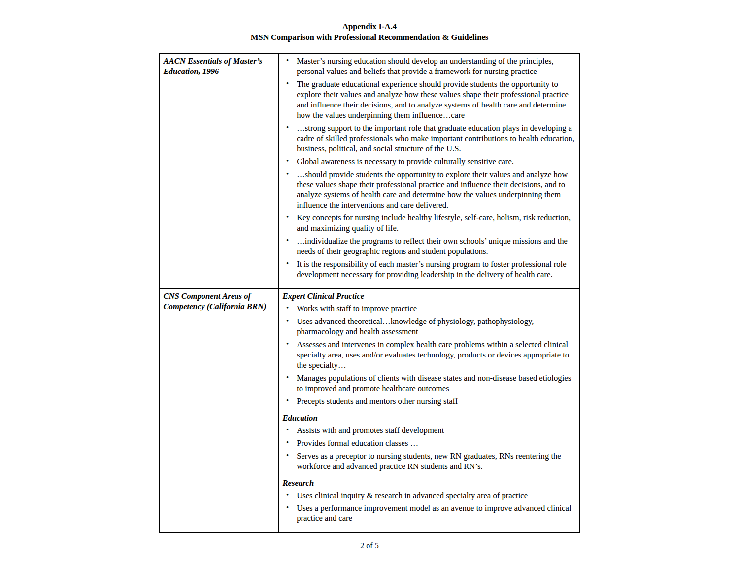Appendix I-A.4 MSN Comparison with Professional Recommendation & Guidelines
| AACN Essentials of Master’s Education, 1996 | Master’s nursing education should develop an understanding of the principles, personal values and beliefs that provide a framework for nursing practice The graduate educational experience should provide students the opportunity to explore their values and analyze how these values shape their professional practice and influence their decisions, and to analyze systems of health care and determine how the values underpinning them influence…care …strong support to the important role that graduate education plays in developing a cadre of skilled professionals who make important contributions to health education, business, political, and social structure of the U.S. Global awareness is necessary to provide culturally sensitive care. …should provide students the opportunity to explore their values and analyze how these values shape their professional practice and influence their decisions, and to analyze systems of health care and determine how the values underpinning them influence the interventions and care delivered. Key concepts for nursing include healthy lifestyle, self-care, holism, risk reduction, and maximizing quality of life. …individualize the programs to reflect their own schools’ unique missions and the needs of their geographic regions and student populations. It is the responsibility of each master’s nursing program to foster professional role development necessary for providing leadership in the delivery of health care. |
| CNS Component Areas of Competency (California BRN) | Expert Clinical Practice Works with staff to improve practice Uses advanced theoretical…knowledge of physiology, pathophysiology, pharmacology and health assessment Assesses and intervenes in complex health care problems within a selected clinical specialty area, uses and/or evaluates technology, products or devices appropriate to the specialty… Manages populations of clients with disease states and non-disease based etiologies to improved and promote healthcare outcomes Precepts students and mentors other nursing staff Education Assists with and promotes staff development Provides formal education classes … Serves as a preceptor to nursing students, new RN graduates, RNs reentering the workforce and advanced practice RN students and RN’s. Research Uses clinical inquiry & research in advanced specialty area of practice Uses a performance improvement model as an avenue to improve advanced clinical practice and care |
2 of 5